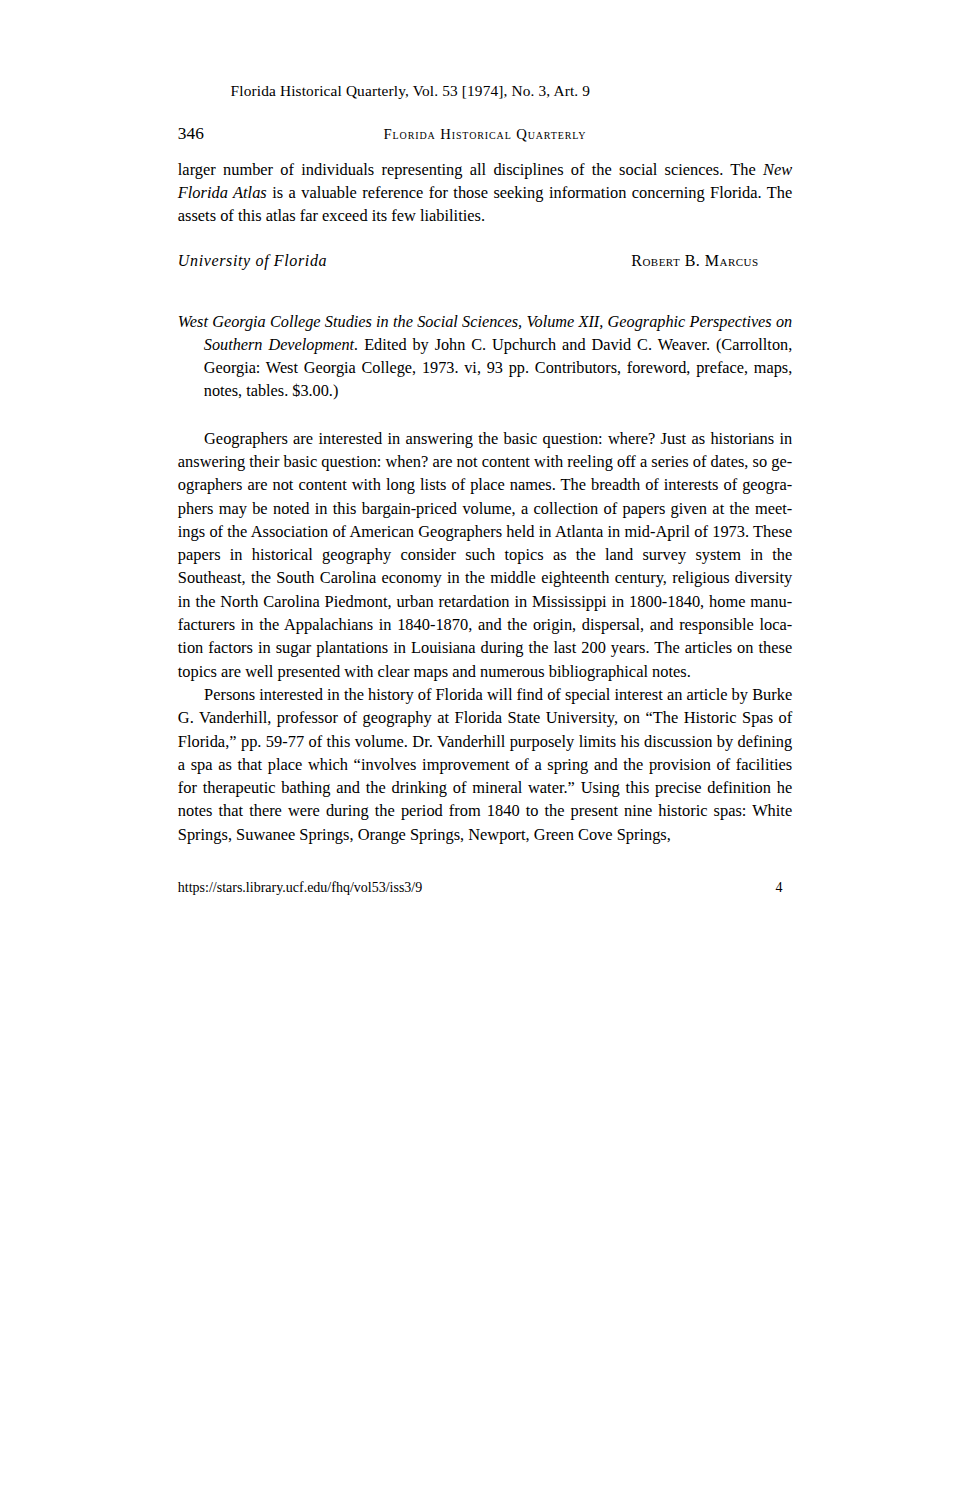Florida Historical Quarterly, Vol. 53 [1974], No. 3, Art. 9
346
Florida Historical Quarterly
larger number of individuals representing all disciplines of the social sciences. The New Florida Atlas is a valuable reference for those seeking information concerning Florida. The assets of this atlas far exceed its few liabilities.
University of Florida Robert B. Marcus
West Georgia College Studies in the Social Sciences, Volume XII, Geographic Perspectives on Southern Development. Edited by John C. Upchurch and David C. Weaver. (Carrollton, Georgia: West Georgia College, 1973. vi, 93 pp. Contributors, foreword, preface, maps, notes, tables. $3.00.)
Geographers are interested in answering the basic question: where? Just as historians in answering their basic question: when? are not content with reeling off a series of dates, so geographers are not content with long lists of place names. The breadth of interests of geographers may be noted in this bargain-priced volume, a collection of papers given at the meetings of the Association of American Geographers held in Atlanta in mid-April of 1973. These papers in historical geography consider such topics as the land survey system in the Southeast, the South Carolina economy in the middle eighteenth century, religious diversity in the North Carolina Piedmont, urban retardation in Mississippi in 1800-1840, home manufacturers in the Appalachians in 1840-1870, and the origin, dispersal, and responsible location factors in sugar plantations in Louisiana during the last 200 years. The articles on these topics are well presented with clear maps and numerous bibliographical notes.
Persons interested in the history of Florida will find of special interest an article by Burke G. Vanderhill, professor of geography at Florida State University, on “The Historic Spas of Florida,” pp. 59-77 of this volume. Dr. Vanderhill purposely limits his discussion by defining a spa as that place which “involves improvement of a spring and the provision of facilities for therapeutic bathing and the drinking of mineral water.” Using this precise definition he notes that there were during the period from 1840 to the present nine historic spas: White Springs, Suwanee Springs, Orange Springs, Newport, Green Cove Springs,
https://stars.library.ucf.edu/fhq/vol53/iss3/9 4